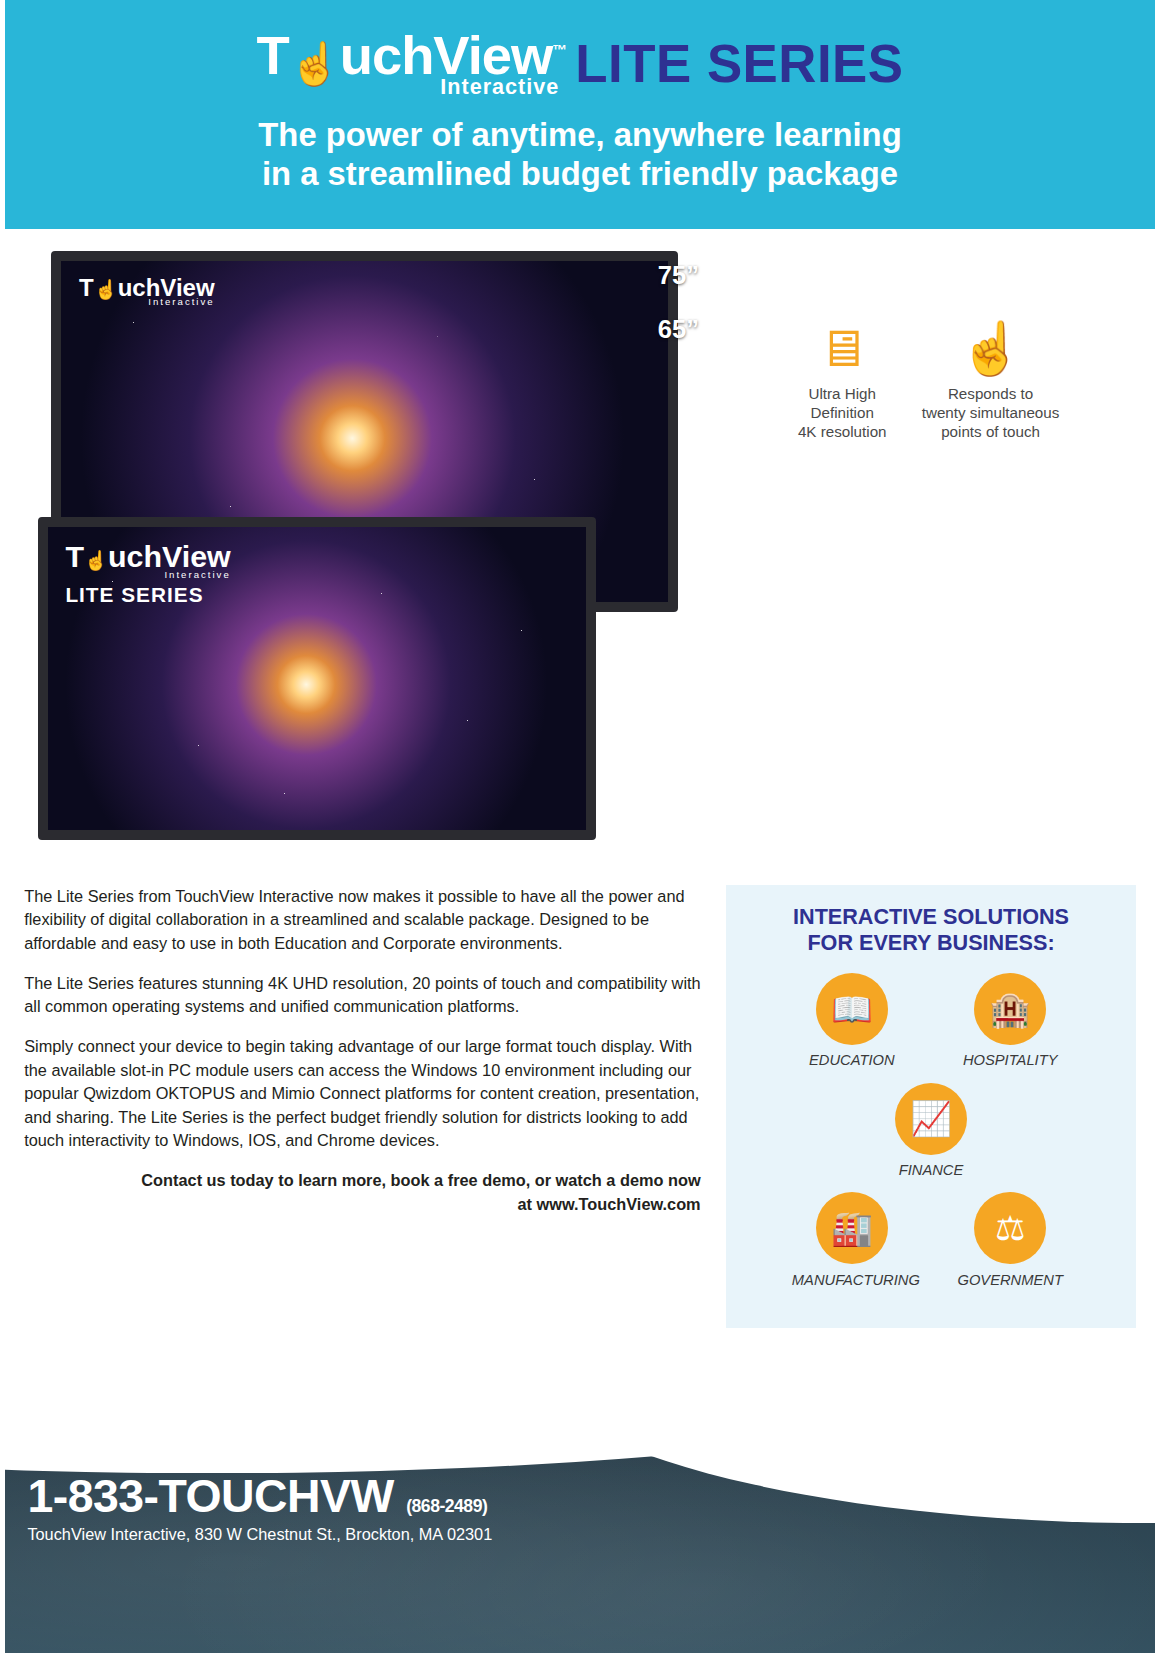T☝uchView™
Interactive
LITE SERIES
The power of anytime, anywhere learning
in a streamlined budget friendly package
75” 65”
T☝uchView
Interactive
TouchView
T☝uchView
Interactive
LITE SERIES
TouchView
🖥
Ultra High
Definition
4K resolution
☝
Responds to
twenty simultaneous
points of touch
The Lite Series from TouchView Interactive now makes it possible to have all the power and flexibility of digital collaboration in a streamlined and scalable package. Designed to be affordable and easy to use in both Education and Corporate environments.
The Lite Series features stunning 4K UHD resolution, 20 points of touch and compatibility with all common operating systems and unified communication platforms.
Simply connect your device to begin taking advantage of our large format touch display. With the available slot-in PC module users can access the Windows 10 environment including our popular Qwizdom OKTOPUS and Mimio Connect platforms for content creation, presentation, and sharing. The Lite Series is the perfect budget friendly solution for districts looking to add touch interactivity to Windows, IOS, and Chrome devices.
Contact us today to learn more, book a free demo, or watch a demo now
at www.TouchView.com
INTERACTIVE SOLUTIONS
FOR EVERY BUSINESS:
📖
EDUCATION
🏨
HOSPITALITY
📈
FINANCE
🏭
MANUFACTURING
⚖
GOVERNMENT
1-833-TOUCHVW (868-2489)
TouchView Interactive, 830 W Chestnut St., Brockton, MA 02301